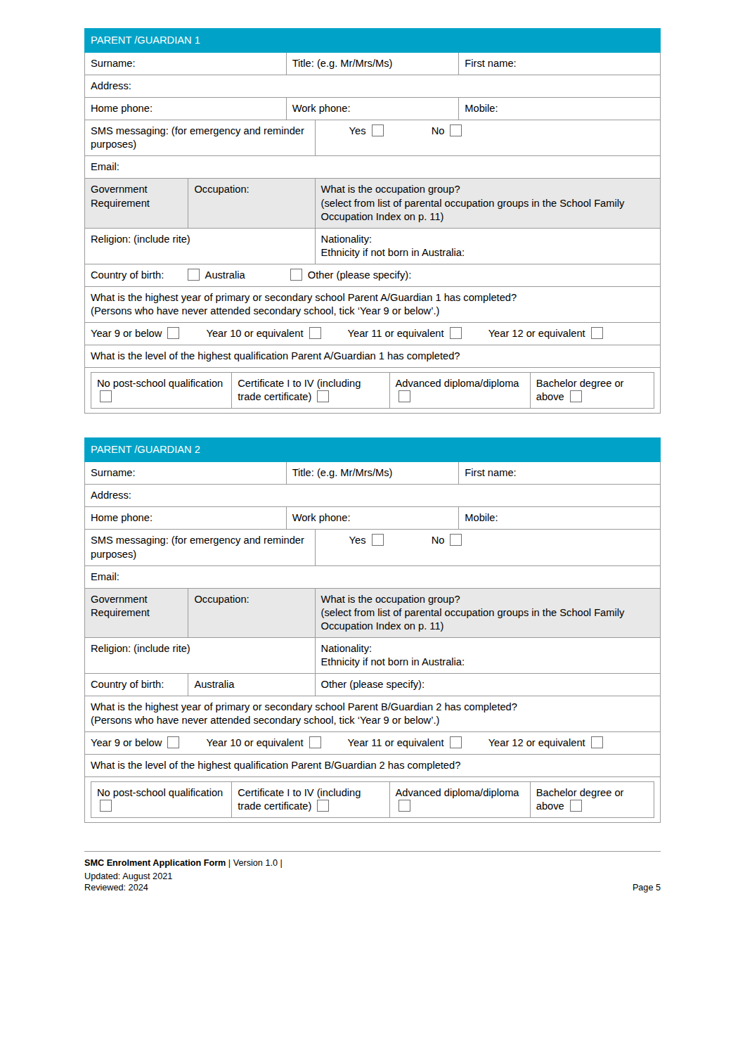| PARENT /GUARDIAN 1 |
| Surname: | Title: (e.g. Mr/Mrs/Ms) | First name: |
| Address: |
| Home phone: | Work phone: | Mobile: |
| SMS messaging: (for emergency and reminder purposes) | Yes No |
| Email: |
| Government Requirement | Occupation: | What is the occupation group? (select from list of parental occupation groups in the School Family Occupation Index on p. 11) |
| Religion: (include rite) | Nationality: Ethnicity if not born in Australia: |
| Country of birth: Australia Other (please specify): |
| What is the highest year of primary or secondary school Parent A/Guardian 1 has completed? (Persons who have never attended secondary school, tick ‘Year 9 or below’.) |
| Year 9 or below Year 10 or equivalent Year 11 or equivalent Year 12 or equivalent |
| What is the level of the highest qualification Parent A/Guardian 1 has completed? |
| / No post-school qualification / Certificate I to IV (including trade certificate) / Advanced diploma/diploma / Bachelor degree or above / |
| PARENT /GUARDIAN 2 |
| Surname: | Title: (e.g. Mr/Mrs/Ms) | First name: |
| Address: |
| Home phone: | Work phone: | Mobile: |
| SMS messaging: (for emergency and reminder purposes) | Yes No |
| Email: |
| Government Requirement | Occupation: | What is the occupation group? (select from list of parental occupation groups in the School Family Occupation Index on p. 11) |
| Religion: (include rite) | Nationality: Ethnicity if not born in Australia: |
| Country of birth: | Australia | Other (please specify): |
| What is the highest year of primary or secondary school Parent B/Guardian 2 has completed? (Persons who have never attended secondary school, tick ‘Year 9 or below’.) |
| Year 9 or below Year 10 or equivalent Year 11 or equivalent Year 12 or equivalent |
| What is the level of the highest qualification Parent B/Guardian 2 has completed? |
| / No post-school qualification / Certificate I to IV (including trade certificate) / Advanced diploma/diploma / Bachelor degree or above / |
SMC Enrolment Application Form | Version 1.0 |
Updated: August 2021
Reviewed: 2024 Page 5